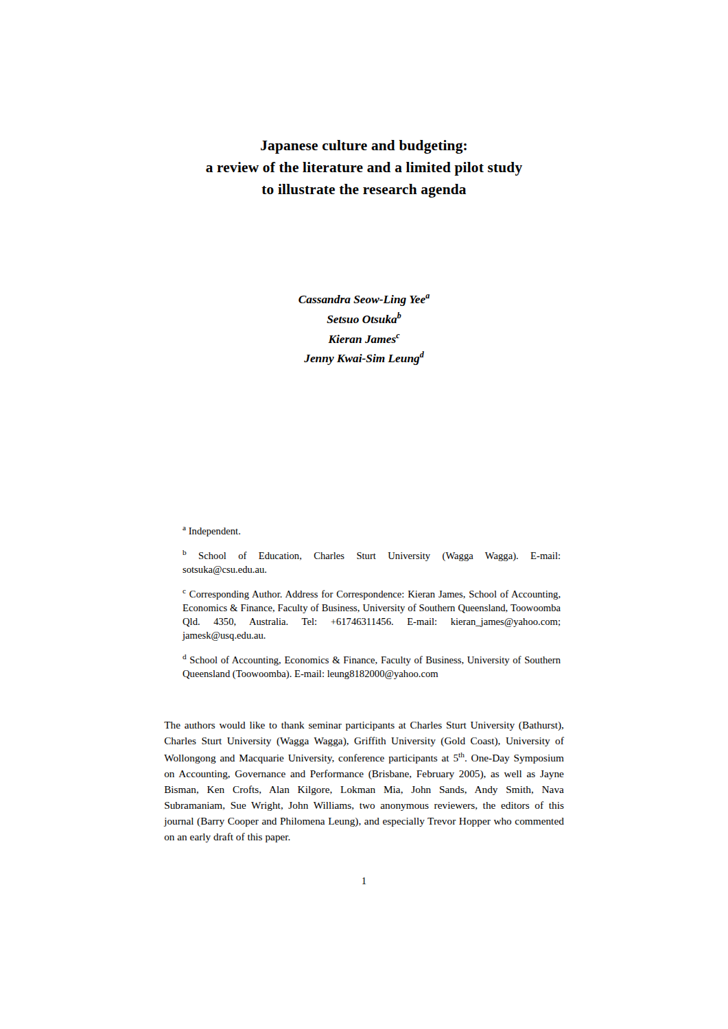Japanese culture and budgeting:
a review of the literature and a limited pilot study
to illustrate the research agenda
Cassandra Seow-Ling Yeea
Setsuo Otsukab
Kieran Jamesc
Jenny Kwai-Sim Leungd
a Independent.
b School of Education, Charles Sturt University (Wagga Wagga). E-mail: sotsuka@csu.edu.au.
c Corresponding Author. Address for Correspondence: Kieran James, School of Accounting, Economics & Finance, Faculty of Business, University of Southern Queensland, Toowoomba Qld. 4350, Australia. Tel: +61746311456. E-mail: kieran_james@yahoo.com; jamesk@usq.edu.au.
d School of Accounting, Economics & Finance, Faculty of Business, University of Southern Queensland (Toowoomba). E-mail: leung8182000@yahoo.com
The authors would like to thank seminar participants at Charles Sturt University (Bathurst), Charles Sturt University (Wagga Wagga), Griffith University (Gold Coast), University of Wollongong and Macquarie University, conference participants at 5th. One-Day Symposium on Accounting, Governance and Performance (Brisbane, February 2005), as well as Jayne Bisman, Ken Crofts, Alan Kilgore, Lokman Mia, John Sands, Andy Smith, Nava Subramaniam, Sue Wright, John Williams, two anonymous reviewers, the editors of this journal (Barry Cooper and Philomena Leung), and especially Trevor Hopper who commented on an early draft of this paper.
1